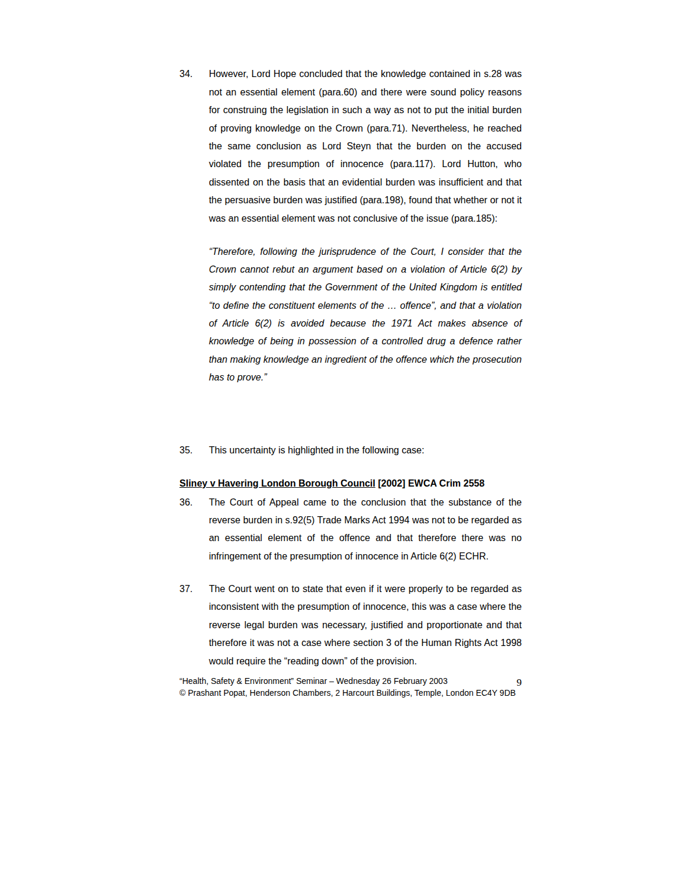34. However, Lord Hope concluded that the knowledge contained in s.28 was not an essential element (para.60) and there were sound policy reasons for construing the legislation in such a way as not to put the initial burden of proving knowledge on the Crown (para.71). Nevertheless, he reached the same conclusion as Lord Steyn that the burden on the accused violated the presumption of innocence (para.117). Lord Hutton, who dissented on the basis that an evidential burden was insufficient and that the persuasive burden was justified (para.198), found that whether or not it was an essential element was not conclusive of the issue (para.185):
“Therefore, following the jurisprudence of the Court, I consider that the Crown cannot rebut an argument based on a violation of Article 6(2) by simply contending that the Government of the United Kingdom is entitled “to define the constituent elements of the … offence”, and that a violation of Article 6(2) is avoided because the 1971 Act makes absence of knowledge of being in possession of a controlled drug a defence rather than making knowledge an ingredient of the offence which the prosecution has to prove.”
35. This uncertainty is highlighted in the following case:
Sliney v Havering London Borough Council [2002] EWCA Crim 2558
36. The Court of Appeal came to the conclusion that the substance of the reverse burden in s.92(5) Trade Marks Act 1994 was not to be regarded as an essential element of the offence and that therefore there was no infringement of the presumption of innocence in Article 6(2) ECHR.
37. The Court went on to state that even if it were properly to be regarded as inconsistent with the presumption of innocence, this was a case where the reverse legal burden was necessary, justified and proportionate and that therefore it was not a case where section 3 of the Human Rights Act 1998 would require the “reading down” of the provision.
9
“Health, Safety & Environment” Seminar – Wednesday 26 February 2003
© Prashant Popat, Henderson Chambers, 2 Harcourt Buildings, Temple, London EC4Y 9DB